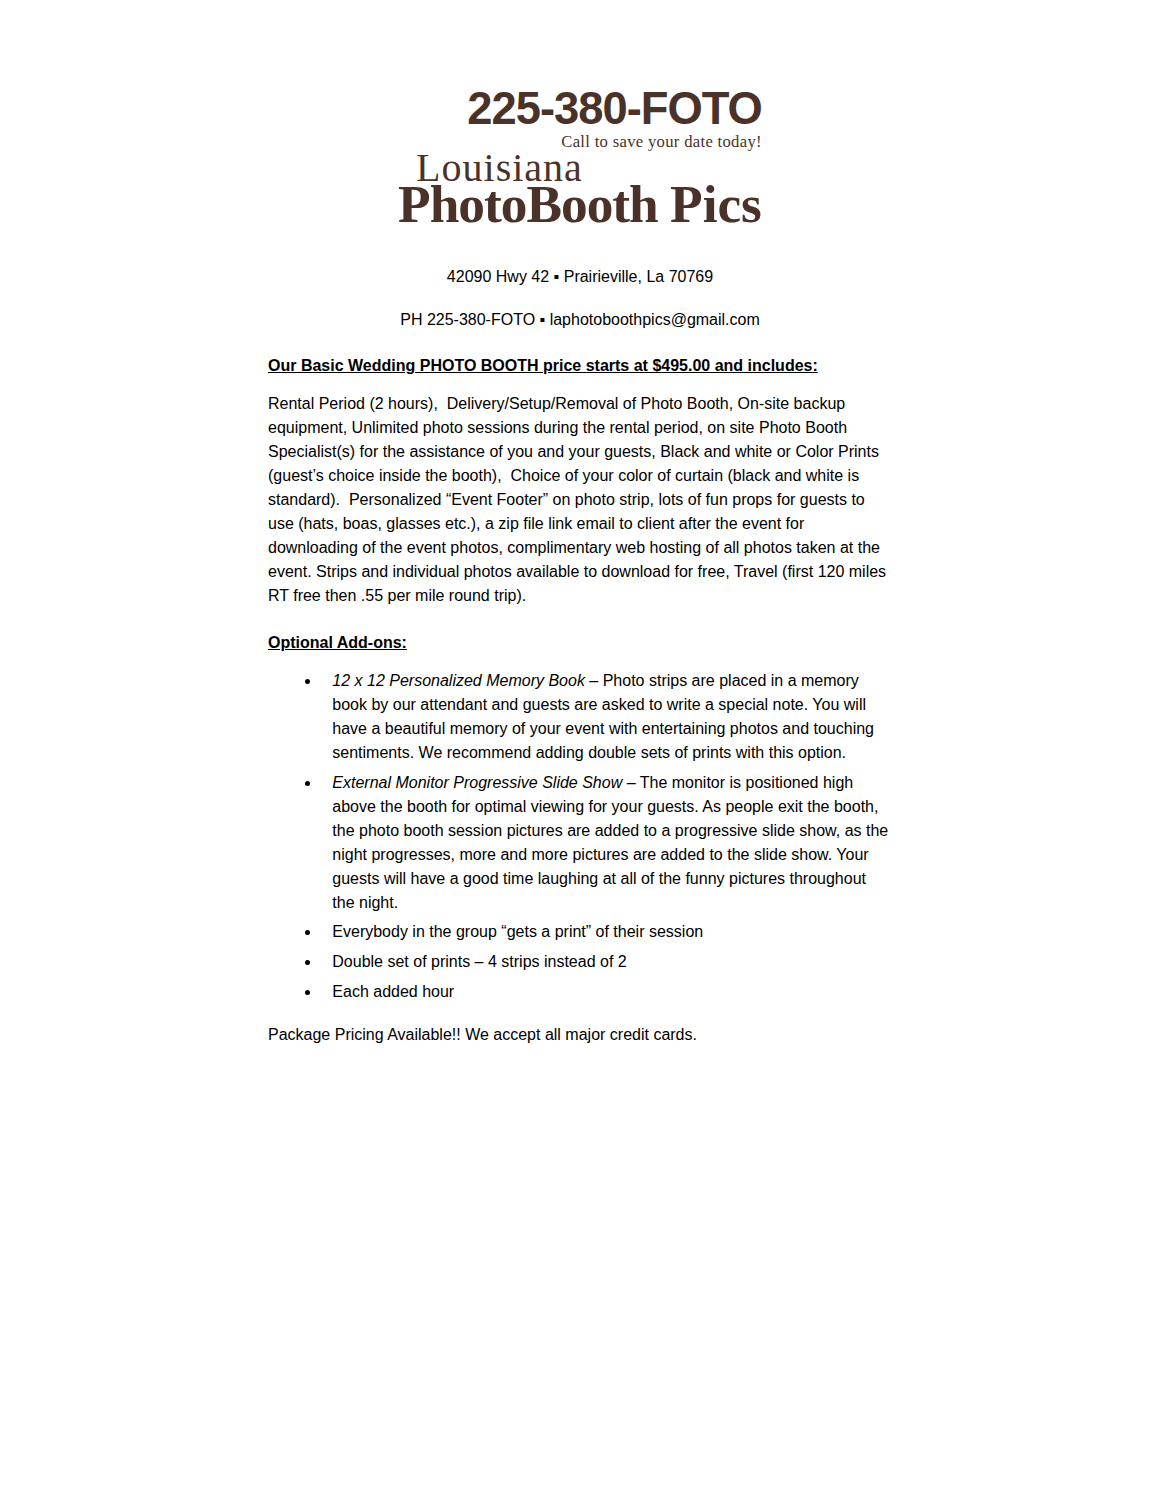225-380-FOTO
Call to save your date today!
Louisiana
PhotoBooth Pics
42090 Hwy 42 ▪ Prairieville, La 70769
PH 225-380-FOTO ▪ laphotoboothpics@gmail.com
Our Basic Wedding PHOTO BOOTH price starts at $495.00 and includes:
Rental Period (2 hours), Delivery/Setup/Removal of Photo Booth, On-site backup equipment, Unlimited photo sessions during the rental period, on site Photo Booth Specialist(s) for the assistance of you and your guests, Black and white or Color Prints (guest’s choice inside the booth), Choice of your color of curtain (black and white is standard). Personalized “Event Footer” on photo strip, lots of fun props for guests to use (hats, boas, glasses etc.), a zip file link email to client after the event for downloading of the event photos, complimentary web hosting of all photos taken at the event. Strips and individual photos available to download for free, Travel (first 120 miles RT free then .55 per mile round trip).
Optional Add-ons:
12 x 12 Personalized Memory Book – Photo strips are placed in a memory book by our attendant and guests are asked to write a special note. You will have a beautiful memory of your event with entertaining photos and touching sentiments. We recommend adding double sets of prints with this option.
External Monitor Progressive Slide Show – The monitor is positioned high above the booth for optimal viewing for your guests. As people exit the booth, the photo booth session pictures are added to a progressive slide show, as the night progresses, more and more pictures are added to the slide show. Your guests will have a good time laughing at all of the funny pictures throughout the night.
Everybody in the group “gets a print” of their session
Double set of prints – 4 strips instead of 2
Each added hour
Package Pricing Available!! We accept all major credit cards.